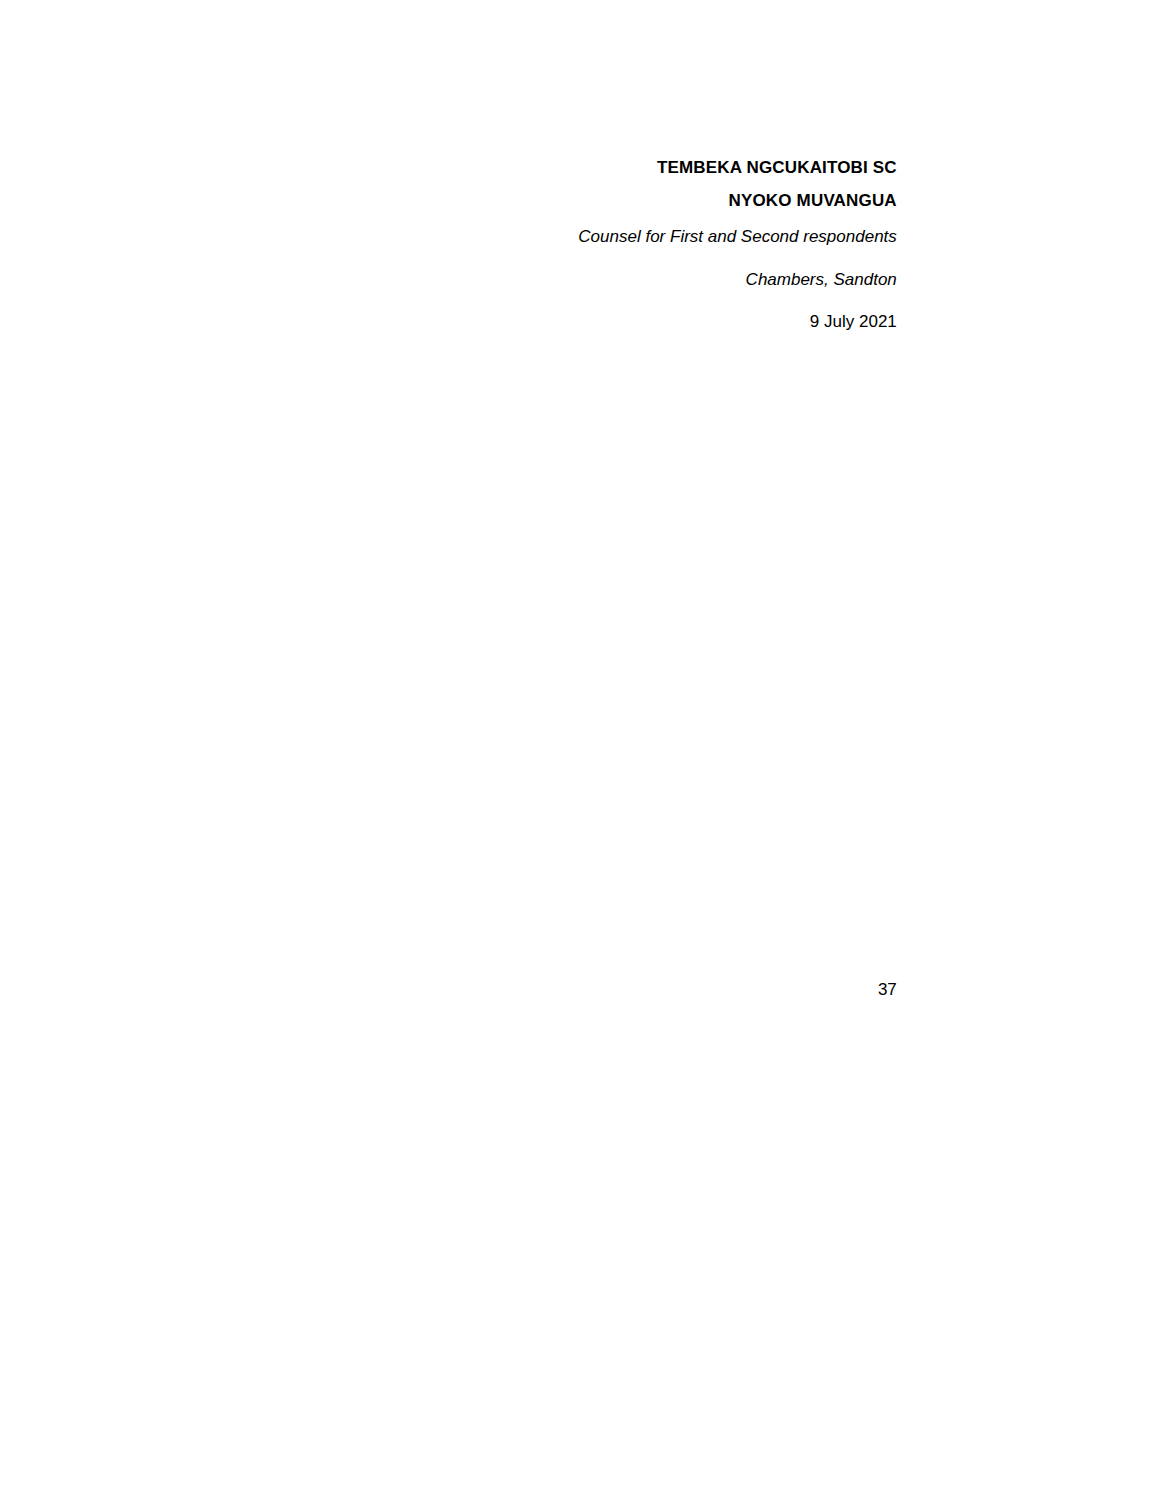TEMBEKA NGCUKAITOBI SC
NYOKO MUVANGUA
Counsel for First and Second respondents
Chambers, Sandton
9 July 2021
37